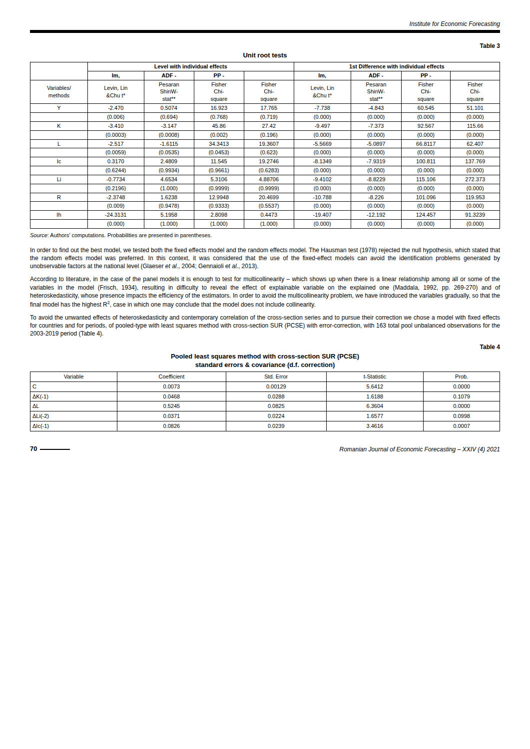Institute for Economic Forecasting
Table 3
Unit root tests
| | Level with individual effects | 1st Difference with individual effects |
| --- | --- | --- |
| Im, | ADF - | PP - | | Im, | ADF - | PP - | |
| Variables/ methods | Levin, Lin &Chu t* | Pesaran ShinW- stat** | Fisher Chi- square | Fisher Chi- square | Levin, Lin &Chu t* | Pesaran ShinW- stat** | Fisher Chi- square | Fisher Chi- square |
| Y | -2.470 | 0.5074 | 16.923 | 17.765 | -7.738 | -4.843 | 60.545 | 51.101 |
| | (0.006) | (0.694) | (0.768) | (0.719) | (0.000) | (0.000) | (0.000) | (0.000) |
| K | -3.410 | -3.147 | 45.86 | 27.42 | -9.497 | -7.373 | 92.567 | 115.66 |
| | (0.0003) | (0.0008) | (0.002) | (0.196) | (0.000) | (0.000) | (0.000) | (0.000) |
| L | -2.517 | -1.6115 | 34.3413 | 19.3607 | -5.5669 | -5.0897 | 66.8117 | 62.407 |
| | (0.0059) | (0.0535) | (0.0453) | (0.623) | (0.000) | (0.000) | (0.000) | (0.000) |
| Ic | 0.3170 | 2.4809 | 11.545 | 19.2746 | -8.1349 | -7.9319 | 100.811 | 137.769 |
| | (0.6244) | (0.9934) | (0.9661) | (0.6283) | (0.000) | (0.000) | (0.000) | (0.000) |
| Li | -0.7734 | 4.6534 | 5.3106 | 4.88706 | -9.4102 | -8.8229 | 115.106 | 272.373 |
| | (0.2196) | (1.000) | (0.9999) | (0.9999) | (0.000) | (0.000) | (0.000) | (0.000) |
| R | -2.3748 | 1.6238 | 12.9948 | 20.4699 | -10.788 | -8.226 | 101.096 | 119.953 |
| | (0.009) | (0.9478) | (0.9333) | (0.5537) | (0.000) | (0.000) | (0.000) | (0.000) |
| Ih | -24.3131 | 5.1958 | 2.8098 | 0.4473 | -19.407 | -12.192 | 124.457 | 91.3239 |
| | (0.000) | (1.000) | (1.000) | (1.000) | (0.000) | (0.000) | (0.000) | (0.000) |
Source: Authors' computations. Probabilities are presented in parentheses.
In order to find out the best model, we tested both the fixed effects model and the random effects model. The Hausman test (1978) rejected the null hypothesis, which stated that the random effects model was preferred. In this context, it was considered that the use of the fixed-effect models can avoid the identification problems generated by unobservable factors at the national level (Glaeser et al., 2004; Gennaioli et al., 2013).
According to literature, in the case of the panel models it is enough to test for multicollinearity – which shows up when there is a linear relationship among all or some of the variables in the model (Frisch, 1934), resulting in difficulty to reveal the effect of explainable variable on the explained one (Maddala, 1992, pp. 269-270) and of heteroskedasticity, whose presence impacts the efficiency of the estimators. In order to avoid the multicollinearity problem, we have introduced the variables gradually, so that the final model has the highest R2, case in which one may conclude that the model does not include collinearity.
To avoid the unwanted effects of heteroskedasticity and contemporary correlation of the cross-section series and to pursue their correction we chose a model with fixed effects for countries and for periods, of pooled-type with least squares method with cross-section SUR (PCSE) with error-correction, with 163 total pool unbalanced observations for the 2003-2019 period (Table 4).
Table 4
Pooled least squares method with cross-section SUR (PCSE)
standard errors & covariance (d.f. correction)
| Variable | Coefficient | Std. Error | t-Statistic | Prob. |
| --- | --- | --- | --- | --- |
| C | 0.0073 | 0.00129 | 5.6412 | 0.0000 |
| ΔK(-1) | 0.0468 | 0.0288 | 1.6188 | 0.1079 |
| ΔL | 0.5245 | 0.0825 | 6.3604 | 0.0000 |
| ΔLi(-2) | 0.0371 | 0.0224 | 1.6577 | 0.0998 |
| ΔIc(-1) | 0.0826 | 0.0239 | 3.4616 | 0.0007 |
70 Romanian Journal of Economic Forecasting – XXIV (4) 2021